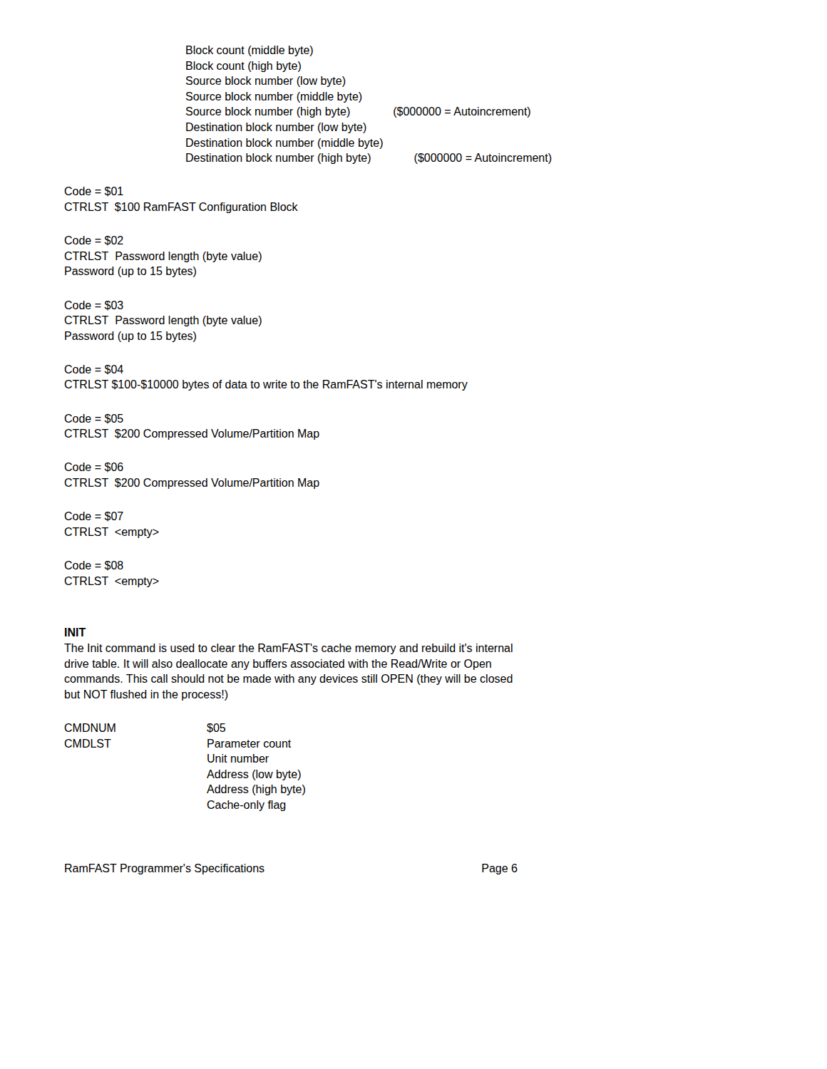Block count (middle byte)
Block count (high byte)
Source block number (low byte)
Source block number (middle byte)
Source block number (high byte)($000000 = Autoincrement)
Destination block number (low byte)
Destination block number (middle byte)
Destination block number (high byte)($000000 = Autoincrement)
Code = $01
CTRLST $100 RamFAST Configuration Block
Code = $02
CTRLST Password length (byte value)
Password (up to 15 bytes)
Code = $03
CTRLST Password length (byte value)
Password (up to 15 bytes)
Code = $04
CTRLST $100-$10000 bytes of data to write to the RamFAST's internal memory
Code = $05
CTRLST $200 Compressed Volume/Partition Map
Code = $06
CTRLST $200 Compressed Volume/Partition Map
Code = $07
CTRLST <empty>
Code = $08
CTRLST <empty>
INIT
The Init command is used to clear the RamFAST's cache memory and rebuild it's internal drive table. It will also deallocate any buffers associated with the Read/Write or Open commands. This call should not be made with any devices still OPEN (they will be closed but NOT flushed in the process!)
| CMDNUM | $05 |
| CMDLST | Parameter count |
| | Unit number |
| | Address (low byte) |
| | Address (high byte) |
| | Cache-only flag |
RamFAST Programmer's Specifications Page 6